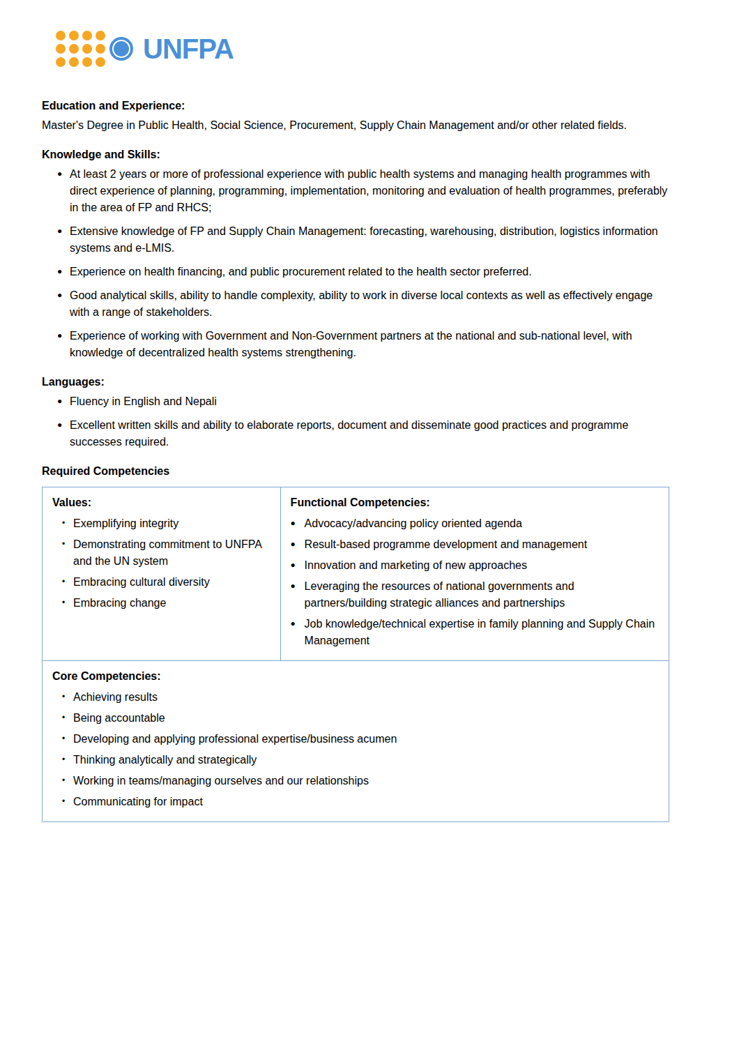UNFPA
Education and Experience:
Master's Degree in Public Health, Social Science, Procurement, Supply Chain Management and/or other related fields.
Knowledge and Skills:
At least 2 years or more of professional experience with public health systems and managing health programmes with direct experience of planning, programming, implementation, monitoring and evaluation of health programmes, preferably in the area of FP and RHCS;
Extensive knowledge of FP and Supply Chain Management: forecasting, warehousing, distribution, logistics information systems and e-LMIS.
Experience on health financing, and public procurement related to the health sector preferred.
Good analytical skills, ability to handle complexity, ability to work in diverse local contexts as well as effectively engage with a range of stakeholders.
Experience of working with Government and Non-Government partners at the national and sub-national level, with knowledge of decentralized health systems strengthening.
Languages:
Fluency in English and Nepali
Excellent written skills and ability to elaborate reports, document and disseminate good practices and programme successes required.
Required Competencies
| Values: Exemplifying integrity Demonstrating commitment to UNFPA and the UN system Embracing cultural diversity Embracing change | Functional Competencies: Advocacy/advancing policy oriented agenda Result-based programme development and management Innovation and marketing of new approaches Leveraging the resources of national governments and partners/building strategic alliances and partnerships Job knowledge/technical expertise in family planning and Supply Chain Management |
| Core Competencies: Achieving results Being accountable Developing and applying professional expertise/business acumen Thinking analytically and strategically Working in teams/managing ourselves and our relationships Communicating for impact |